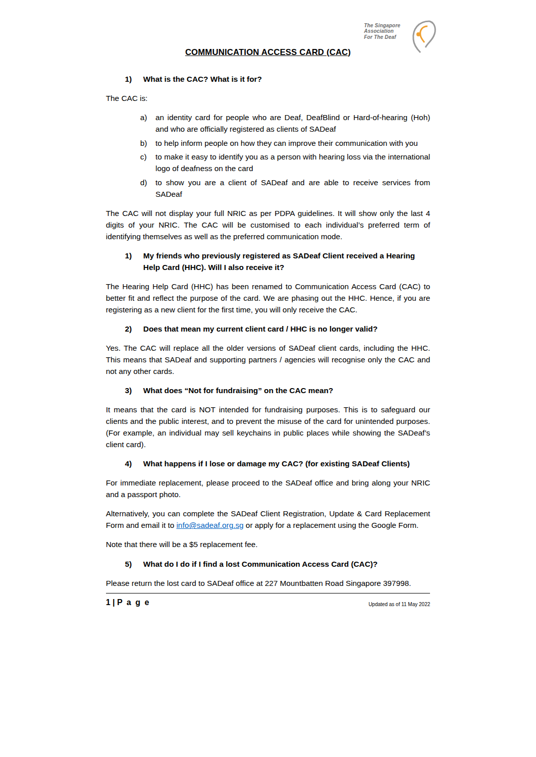The Singapore
Association
For The Deaf
COMMUNICATION ACCESS CARD (CAC)
1) What is the CAC? What is it for?
The CAC is:
a) an identity card for people who are Deaf, DeafBlind or Hard-of-hearing (Hoh) and who are officially registered as clients of SADeaf
b) to help inform people on how they can improve their communication with you
c) to make it easy to identify you as a person with hearing loss via the international logo of deafness on the card
d) to show you are a client of SADeaf and are able to receive services from SADeaf
The CAC will not display your full NRIC as per PDPA guidelines. It will show only the last 4 digits of your NRIC. The CAC will be customised to each individual’s preferred term of identifying themselves as well as the preferred communication mode.
1) My friends who previously registered as SADeaf Client received a Hearing Help Card (HHC). Will I also receive it?
The Hearing Help Card (HHC) has been renamed to Communication Access Card (CAC) to better fit and reflect the purpose of the card. We are phasing out the HHC. Hence, if you are registering as a new client for the first time, you will only receive the CAC.
2) Does that mean my current client card / HHC is no longer valid?
Yes. The CAC will replace all the older versions of SADeaf client cards, including the HHC. This means that SADeaf and supporting partners / agencies will recognise only the CAC and not any other cards.
3) What does “Not for fundraising” on the CAC mean?
It means that the card is NOT intended for fundraising purposes. This is to safeguard our clients and the public interest, and to prevent the misuse of the card for unintended purposes. (For example, an individual may sell keychains in public places while showing the SADeaf’s client card).
4) What happens if I lose or damage my CAC? (for existing SADeaf Clients)
For immediate replacement, please proceed to the SADeaf office and bring along your NRIC and a passport photo.
Alternatively, you can complete the SADeaf Client Registration, Update & Card Replacement Form and email it to info@sadeaf.org.sg or apply for a replacement using the Google Form.
Note that there will be a $5 replacement fee.
5) What do I do if I find a lost Communication Access Card (CAC)?
Please return the lost card to SADeaf office at 227 Mountbatten Road Singapore 397998.
1 | P a g e
Updated as of 11 May 2022